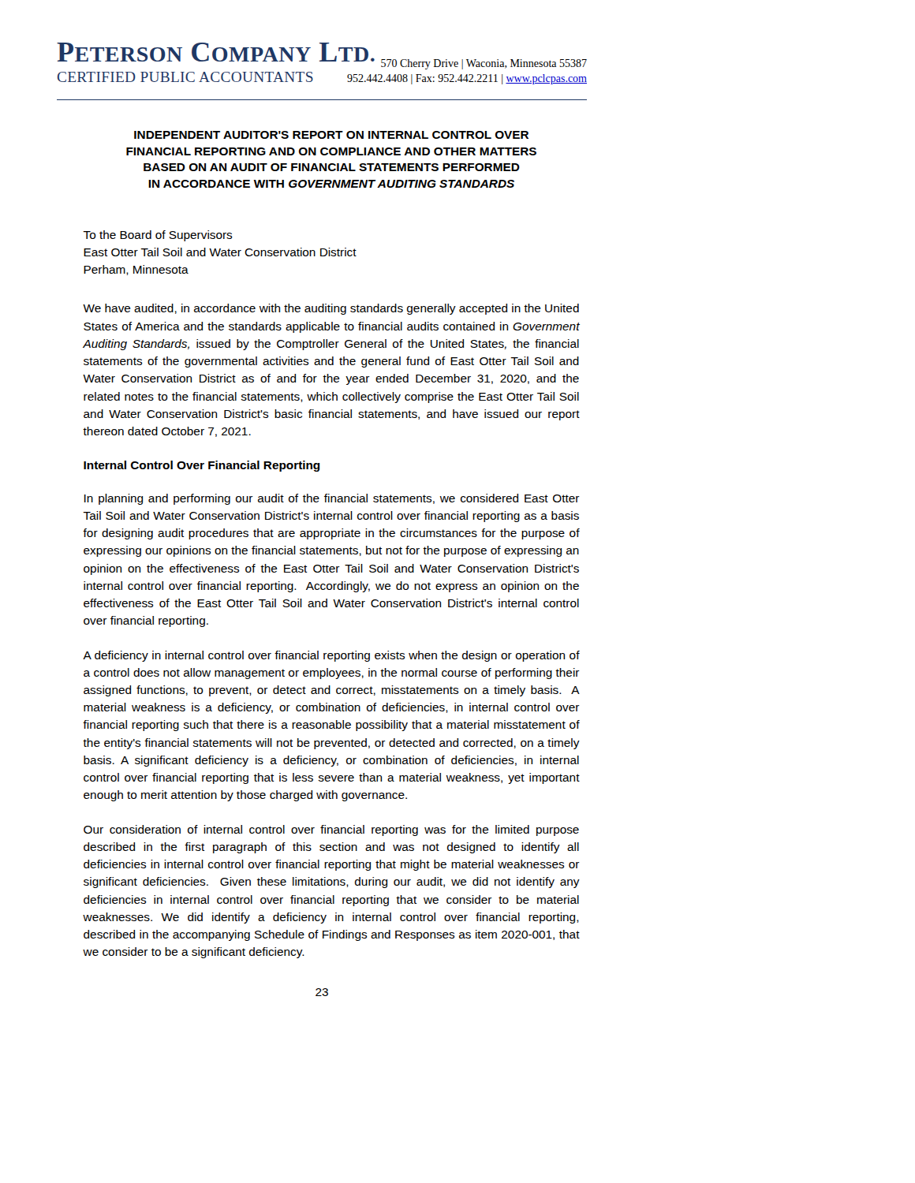PETERSON COMPANY LTD.
CERTIFIED PUBLIC ACCOUNTANTS
570 Cherry Drive | Waconia, Minnesota 55387
952.442.4408 | Fax: 952.442.2211 | www.pclcpas.com
Independent Auditor's Report on Internal Control Over
Financial Reporting and on Compliance and Other Matters
Based on an Audit of Financial Statements Performed
in Accordance with Government Auditing Standards
To the Board of Supervisors
East Otter Tail Soil and Water Conservation District
Perham, Minnesota
We have audited, in accordance with the auditing standards generally accepted in the United States of America and the standards applicable to financial audits contained in Government Auditing Standards, issued by the Comptroller General of the United States, the financial statements of the governmental activities and the general fund of East Otter Tail Soil and Water Conservation District as of and for the year ended December 31, 2020, and the related notes to the financial statements, which collectively comprise the East Otter Tail Soil and Water Conservation District's basic financial statements, and have issued our report thereon dated October 7, 2021.
Internal Control Over Financial Reporting
In planning and performing our audit of the financial statements, we considered East Otter Tail Soil and Water Conservation District's internal control over financial reporting as a basis for designing audit procedures that are appropriate in the circumstances for the purpose of expressing our opinions on the financial statements, but not for the purpose of expressing an opinion on the effectiveness of the East Otter Tail Soil and Water Conservation District's internal control over financial reporting. Accordingly, we do not express an opinion on the effectiveness of the East Otter Tail Soil and Water Conservation District's internal control over financial reporting.
A deficiency in internal control over financial reporting exists when the design or operation of a control does not allow management or employees, in the normal course of performing their assigned functions, to prevent, or detect and correct, misstatements on a timely basis. A material weakness is a deficiency, or combination of deficiencies, in internal control over financial reporting such that there is a reasonable possibility that a material misstatement of the entity's financial statements will not be prevented, or detected and corrected, on a timely basis. A significant deficiency is a deficiency, or combination of deficiencies, in internal control over financial reporting that is less severe than a material weakness, yet important enough to merit attention by those charged with governance.
Our consideration of internal control over financial reporting was for the limited purpose described in the first paragraph of this section and was not designed to identify all deficiencies in internal control over financial reporting that might be material weaknesses or significant deficiencies. Given these limitations, during our audit, we did not identify any deficiencies in internal control over financial reporting that we consider to be material weaknesses. We did identify a deficiency in internal control over financial reporting, described in the accompanying Schedule of Findings and Responses as item 2020-001, that we consider to be a significant deficiency.
23